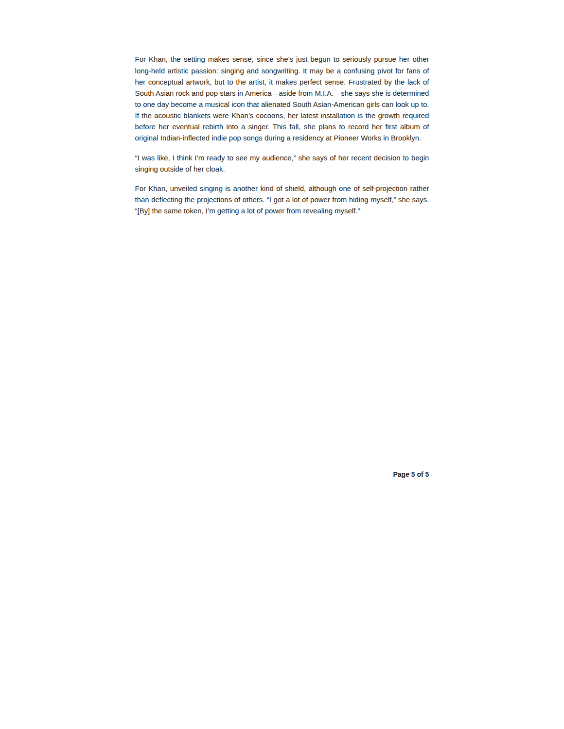For Khan, the setting makes sense, since she’s just begun to seriously pursue her other long-held artistic passion: singing and songwriting. It may be a confusing pivot for fans of her conceptual artwork, but to the artist, it makes perfect sense. Frustrated by the lack of South Asian rock and pop stars in America—aside from M.I.A.—she says she is determined to one day become a musical icon that alienated South Asian-American girls can look up to. If the acoustic blankets were Khan’s cocoons, her latest installation is the growth required before her eventual rebirth into a singer. This fall, she plans to record her first album of original Indian-inflected indie pop songs during a residency at Pioneer Works in Brooklyn.
“I was like, I think I’m ready to see my audience,” she says of her recent decision to begin singing outside of her cloak.
For Khan, unveiled singing is another kind of shield, although one of self-projection rather than deflecting the projections of others. “I got a lot of power from hiding myself,” she says. “[By] the same token, I’m getting a lot of power from revealing myself.”
Page 5 of 5